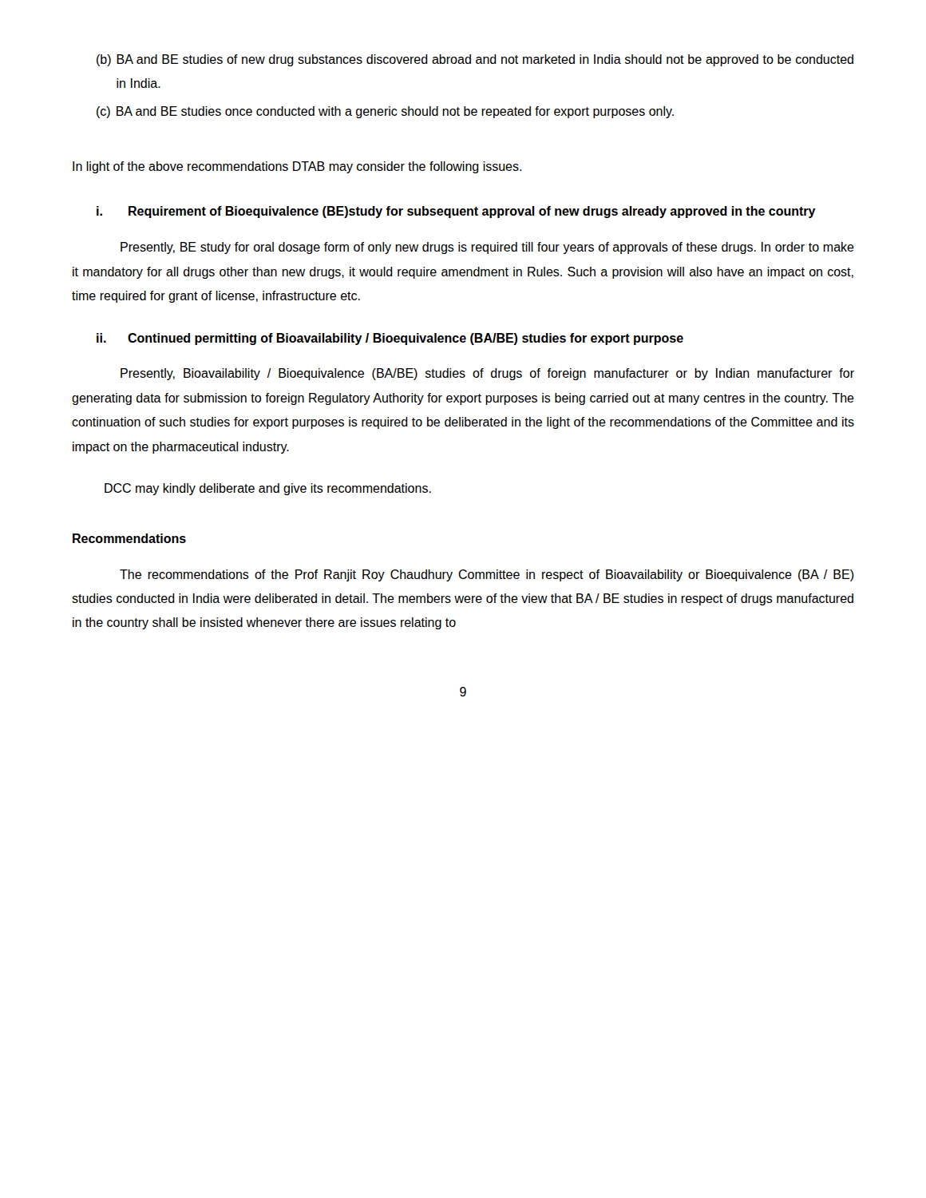(b) BA and BE studies of new drug substances discovered abroad and not marketed in India should not be approved to be conducted in India.
(c) BA and BE studies once conducted with a generic should not be repeated for export purposes only.
In light of the above recommendations DTAB may consider the following issues.
i. Requirement of Bioequivalence (BE)study for subsequent approval of new drugs already approved in the country
Presently, BE study for oral dosage form of only new drugs is required till four years of approvals of these drugs. In order to make it mandatory for all drugs other than new drugs, it would require amendment in Rules. Such a provision will also have an impact on cost, time required for grant of license, infrastructure etc.
ii. Continued permitting of Bioavailability / Bioequivalence (BA/BE) studies for export purpose
Presently, Bioavailability / Bioequivalence (BA/BE) studies of drugs of foreign manufacturer or by Indian manufacturer for generating data for submission to foreign Regulatory Authority for export purposes is being carried out at many centres in the country. The continuation of such studies for export purposes is required to be deliberated in the light of the recommendations of the Committee and its impact on the pharmaceutical industry.
DCC may kindly deliberate and give its recommendations.
Recommendations
The recommendations of the Prof Ranjit Roy Chaudhury Committee in respect of Bioavailability or Bioequivalence (BA / BE) studies conducted in India were deliberated in detail. The members were of the view that BA / BE studies in respect of drugs manufactured in the country shall be insisted whenever there are issues relating to
9